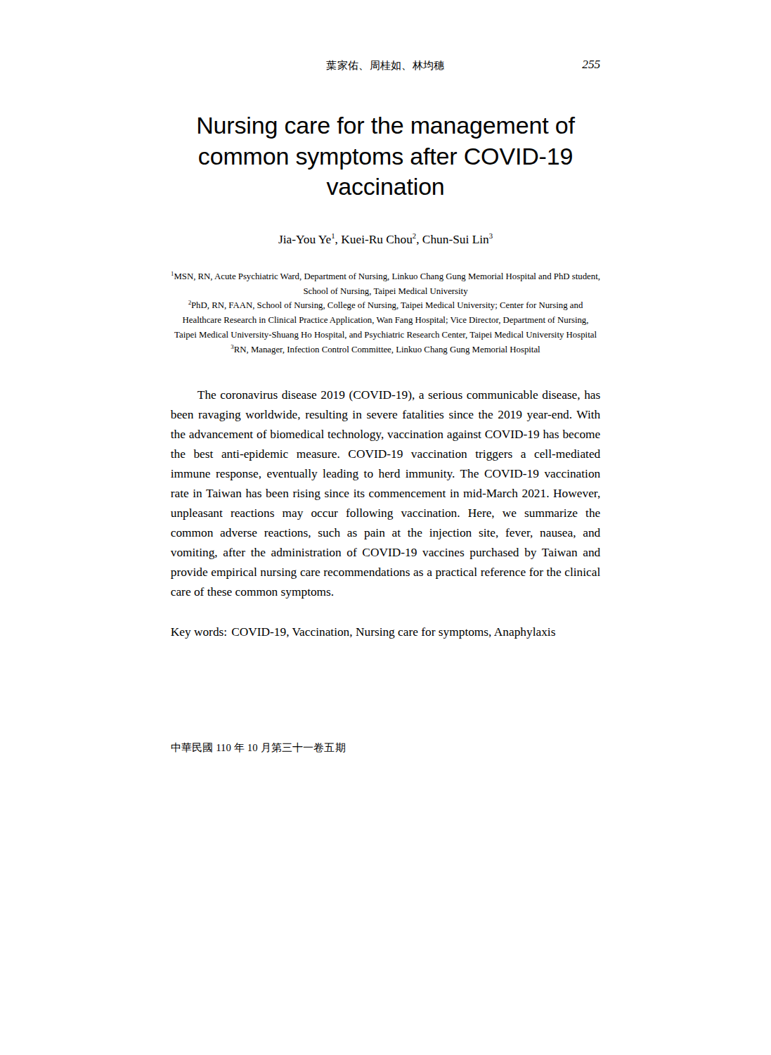葉家佑、周桂如、林均穗 255
Nursing care for the management of common symptoms after COVID-19 vaccination
Jia-You Ye1, Kuei-Ru Chou2, Chun-Sui Lin3
1MSN, RN, Acute Psychiatric Ward, Department of Nursing, Linkuo Chang Gung Memorial Hospital and PhD student, School of Nursing, Taipei Medical University
2PhD, RN, FAAN, School of Nursing, College of Nursing, Taipei Medical University; Center for Nursing and Healthcare Research in Clinical Practice Application, Wan Fang Hospital; Vice Director, Department of Nursing, Taipei Medical University-Shuang Ho Hospital, and Psychiatric Research Center, Taipei Medical University Hospital
3RN, Manager, Infection Control Committee, Linkuo Chang Gung Memorial Hospital
The coronavirus disease 2019 (COVID-19), a serious communicable disease, has been ravaging worldwide, resulting in severe fatalities since the 2019 year-end. With the advancement of biomedical technology, vaccination against COVID-19 has become the best anti-epidemic measure. COVID-19 vaccination triggers a cell-mediated immune response, eventually leading to herd immunity. The COVID-19 vaccination rate in Taiwan has been rising since its commencement in mid-March 2021. However, unpleasant reactions may occur following vaccination. Here, we summarize the common adverse reactions, such as pain at the injection site, fever, nausea, and vomiting, after the administration of COVID-19 vaccines purchased by Taiwan and provide empirical nursing care recommendations as a practical reference for the clinical care of these common symptoms.
Key words: COVID-19, Vaccination, Nursing care for symptoms, Anaphylaxis
中華民國 110 年 10 月第三十一卷五期